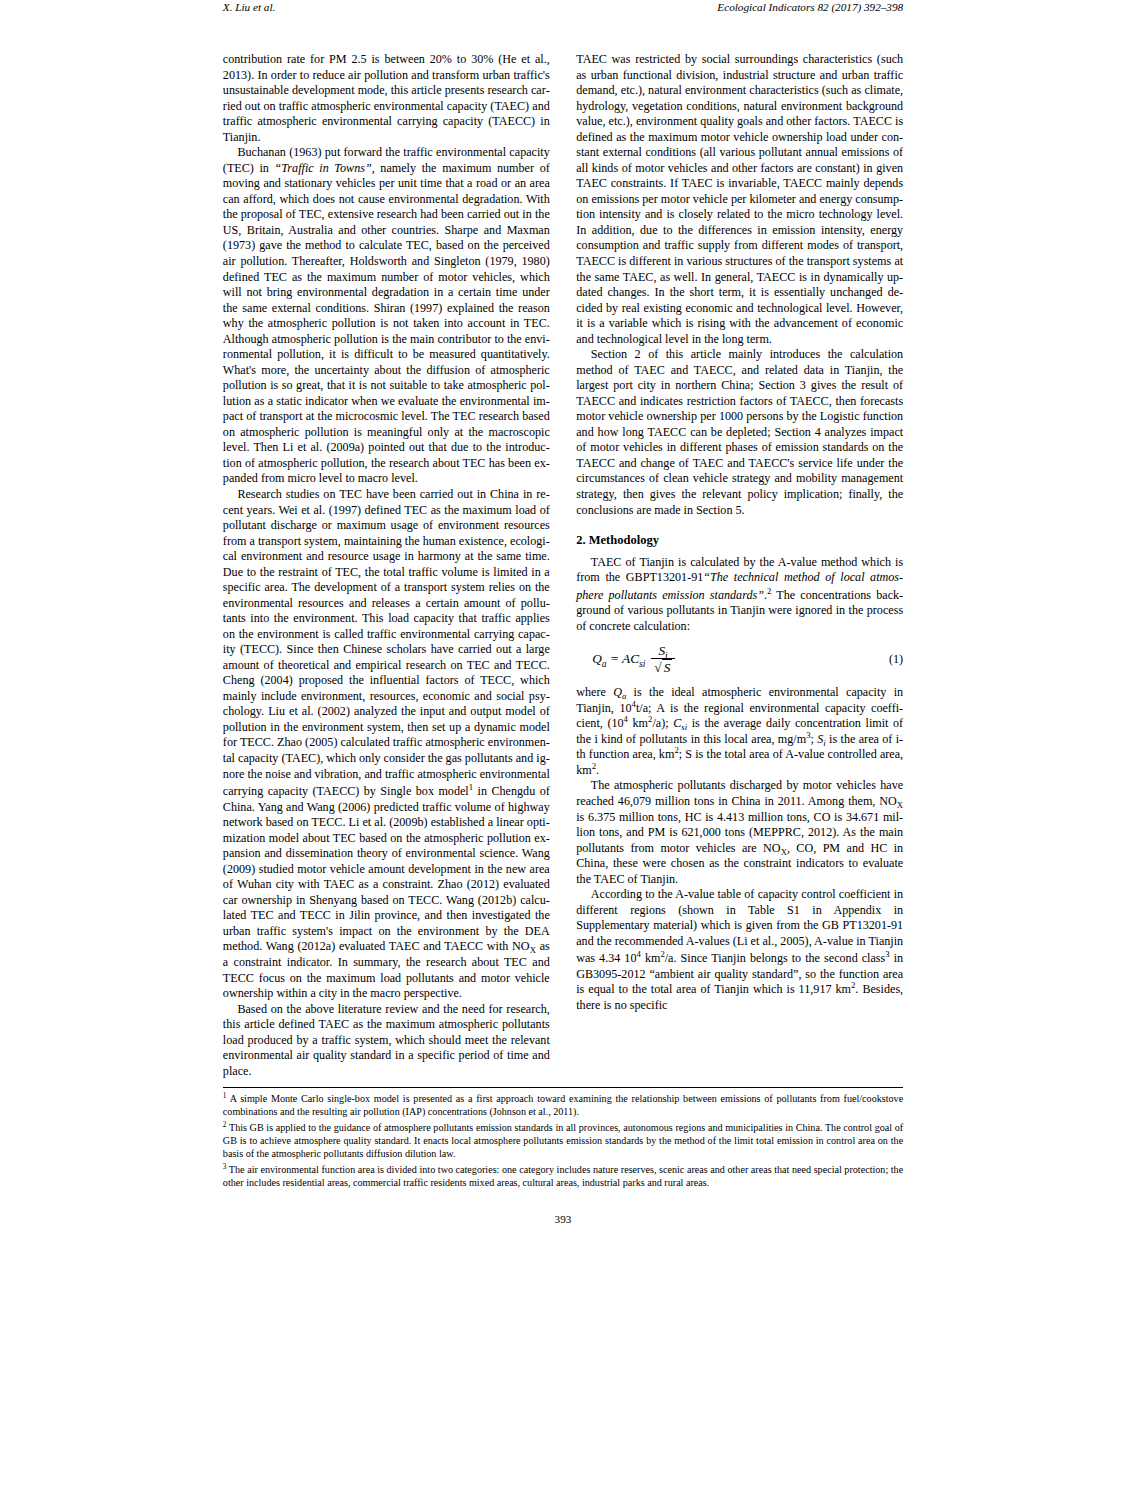X. Liu et al.
Ecological Indicators 82 (2017) 392–398
contribution rate for PM 2.5 is between 20% to 30% (He et al., 2013). In order to reduce air pollution and transform urban traffic's unsustainable development mode, this article presents research carried out on traffic atmospheric environmental capacity (TAEC) and traffic atmospheric environmental carrying capacity (TAECC) in Tianjin.
Buchanan (1963) put forward the traffic environmental capacity (TEC) in “Traffic in Towns”, namely the maximum number of moving and stationary vehicles per unit time that a road or an area can afford, which does not cause environmental degradation. With the proposal of TEC, extensive research had been carried out in the US, Britain, Australia and other countries. Sharpe and Maxman (1973) gave the method to calculate TEC, based on the perceived air pollution. Thereafter, Holdsworth and Singleton (1979, 1980) defined TEC as the maximum number of motor vehicles, which will not bring environmental degradation in a certain time under the same external conditions. Shiran (1997) explained the reason why the atmospheric pollution is not taken into account in TEC. Although atmospheric pollution is the main contributor to the environmental pollution, it is difficult to be measured quantitatively. What's more, the uncertainty about the diffusion of atmospheric pollution is so great, that it is not suitable to take atmospheric pollution as a static indicator when we evaluate the environmental impact of transport at the microcosmic level. The TEC research based on atmospheric pollution is meaningful only at the macroscopic level. Then Li et al. (2009a) pointed out that due to the introduction of atmospheric pollution, the research about TEC has been expanded from micro level to macro level.
Research studies on TEC have been carried out in China in recent years. Wei et al. (1997) defined TEC as the maximum load of pollutant discharge or maximum usage of environment resources from a transport system, maintaining the human existence, ecological environment and resource usage in harmony at the same time. Due to the restraint of TEC, the total traffic volume is limited in a specific area. The development of a transport system relies on the environmental resources and releases a certain amount of pollutants into the environment. This load capacity that traffic applies on the environment is called traffic environmental carrying capacity (TECC). Since then Chinese scholars have carried out a large amount of theoretical and empirical research on TEC and TECC. Cheng (2004) proposed the influential factors of TECC, which mainly include environment, resources, economic and social psychology. Liu et al. (2002) analyzed the input and output model of pollution in the environment system, then set up a dynamic model for TECC. Zhao (2005) calculated traffic atmospheric environmental capacity (TAEC), which only consider the gas pollutants and ignore the noise and vibration, and traffic atmospheric environmental carrying capacity (TAECC) by Single box model1 in Chengdu of China. Yang and Wang (2006) predicted traffic volume of highway network based on TECC. Li et al. (2009b) established a linear optimization model about TEC based on the atmospheric pollution expansion and dissemination theory of environmental science. Wang (2009) studied motor vehicle amount development in the new area of Wuhan city with TAEC as a constraint. Zhao (2012) evaluated car ownership in Shenyang based on TECC. Wang (2012b) calculated TEC and TECC in Jilin province, and then investigated the urban traffic system's impact on the environment by the DEA method. Wang (2012a) evaluated TAEC and TAECC with NOX as a constraint indicator. In summary, the research about TEC and TECC focus on the maximum load pollutants and motor vehicle ownership within a city in the macro perspective.
Based on the above literature review and the need for research, this article defined TAEC as the maximum atmospheric pollutants load produced by a traffic system, which should meet the relevant environmental air quality standard in a specific period of time and place.
TAEC was restricted by social surroundings characteristics (such as urban functional division, industrial structure and urban traffic demand, etc.), natural environment characteristics (such as climate, hydrology, vegetation conditions, natural environment background value, etc.), environment quality goals and other factors. TAECC is defined as the maximum motor vehicle ownership load under constant external conditions (all various pollutant annual emissions of all kinds of motor vehicles and other factors are constant) in given TAEC constraints. If TAEC is invariable, TAECC mainly depends on emissions per motor vehicle per kilometer and energy consumption intensity and is closely related to the micro technology level. In addition, due to the differences in emission intensity, energy consumption and traffic supply from different modes of transport, TAECC is different in various structures of the transport systems at the same TAEC, as well. In general, TAECC is in dynamically updated changes. In the short term, it is essentially unchanged decided by real existing economic and technological level. However, it is a variable which is rising with the advancement of economic and technological level in the long term.
Section 2 of this article mainly introduces the calculation method of TAEC and TAECC, and related data in Tianjin, the largest port city in northern China; Section 3 gives the result of TAECC and indicates restriction factors of TAECC, then forecasts motor vehicle ownership per 1000 persons by the Logistic function and how long TAECC can be depleted; Section 4 analyzes impact of motor vehicles in different phases of emission standards on the TAECC and change of TAEC and TAECC's service life under the circumstances of clean vehicle strategy and mobility management strategy, then gives the relevant policy implication; finally, the conclusions are made in Section 5.
2. Methodology
TAEC of Tianjin is calculated by the A-value method which is from the GBPT13201-91“The technical method of local atmosphere pollutants emission standards”.2 The concentrations background of various pollutants in Tianjin were ignored in the process of concrete calculation:
Qa = ACsi Si√S
(1)
where Qa is the ideal atmospheric environmental capacity in Tianjin, 104t/a; A is the regional environmental capacity coefficient, (104 km2/a); Csi is the average daily concentration limit of the i kind of pollutants in this local area, mg/m3; Si is the area of i-th function area, km2; S is the total area of A-value controlled area, km2.
The atmospheric pollutants discharged by motor vehicles have reached 46,079 million tons in China in 2011. Among them, NOX is 6.375 million tons, HC is 4.413 million tons, CO is 34.671 million tons, and PM is 621,000 tons (MEPPRC, 2012). As the main pollutants from motor vehicles are NOX, CO, PM and HC in China, these were chosen as the constraint indicators to evaluate the TAEC of Tianjin.
According to the A-value table of capacity control coefficient in different regions (shown in Table S1 in Appendix in Supplementary material) which is given from the GB PT13201-91 and the recommended A-values (Li et al., 2005), A-value in Tianjin was 4.34 104 km2/a. Since Tianjin belongs to the second class3 in GB3095-2012 “ambient air quality standard”, so the function area is equal to the total area of Tianjin which is 11,917 km2. Besides, there is no specific
1 A simple Monte Carlo single-box model is presented as a first approach toward examining the relationship between emissions of pollutants from fuel/cookstove combinations and the resulting air pollution (IAP) concentrations (Johnson et al., 2011).
2 This GB is applied to the guidance of atmosphere pollutants emission standards in all provinces, autonomous regions and municipalities in China. The control goal of GB is to achieve atmosphere quality standard. It enacts local atmosphere pollutants emission standards by the method of the limit total emission in control area on the basis of the atmospheric pollutants diffusion dilution law.
3 The air environmental function area is divided into two categories: one category includes nature reserves, scenic areas and other areas that need special protection; the other includes residential areas, commercial traffic residents mixed areas, cultural areas, industrial parks and rural areas.
393